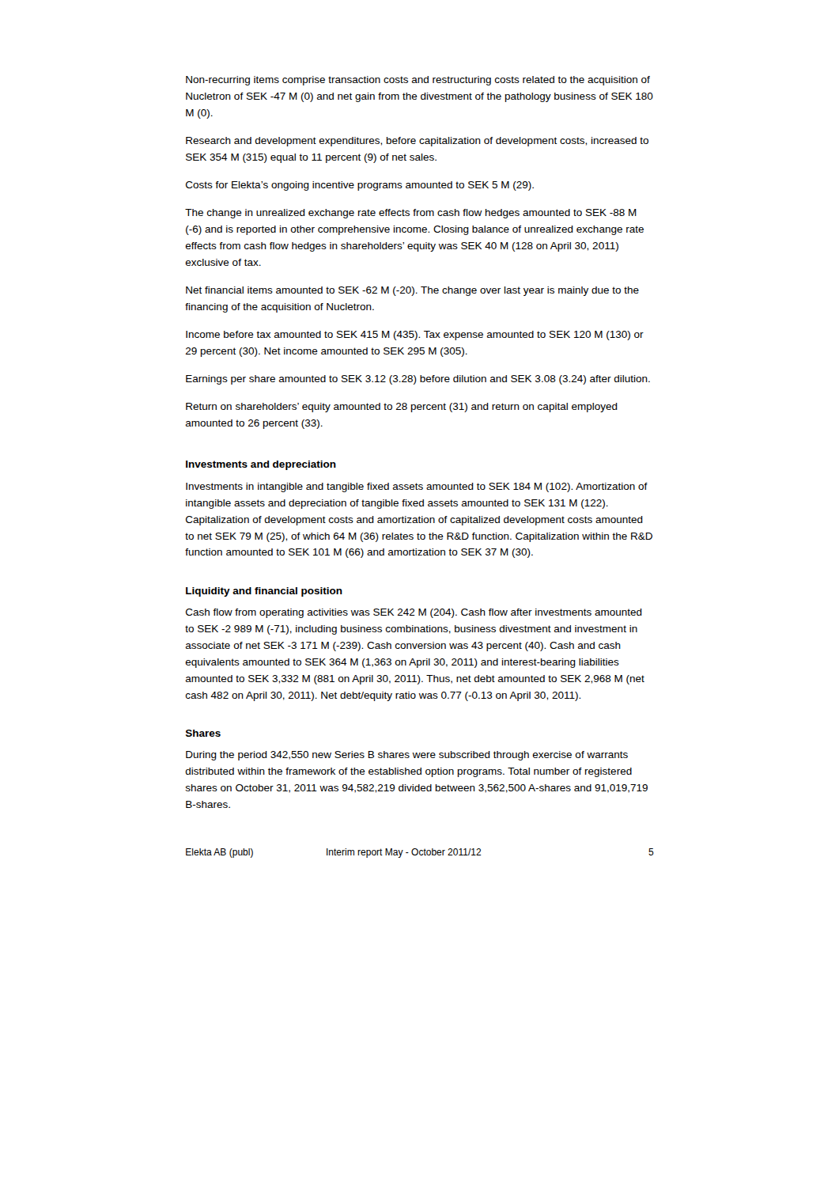Non-recurring items comprise transaction costs and restructuring costs related to the acquisition of Nucletron of SEK -47 M (0) and net gain from the divestment of the pathology business of SEK 180 M (0).
Research and development expenditures, before capitalization of development costs, increased to SEK 354 M (315) equal to 11 percent (9) of net sales.
Costs for Elekta’s ongoing incentive programs amounted to SEK 5 M (29).
The change in unrealized exchange rate effects from cash flow hedges amounted to SEK -88 M (-6) and is reported in other comprehensive income. Closing balance of unrealized exchange rate effects from cash flow hedges in shareholders’ equity was SEK 40 M (128 on April 30, 2011) exclusive of tax.
Net financial items amounted to SEK -62 M (-20). The change over last year is mainly due to the financing of the acquisition of Nucletron.
Income before tax amounted to SEK 415 M (435). Tax expense amounted to SEK 120 M (130) or 29 percent (30). Net income amounted to SEK 295 M (305).
Earnings per share amounted to SEK 3.12 (3.28) before dilution and SEK 3.08 (3.24) after dilution.
Return on shareholders’ equity amounted to 28 percent (31) and return on capital employed amounted to 26 percent (33).
Investments and depreciation
Investments in intangible and tangible fixed assets amounted to SEK 184 M (102). Amortization of intangible assets and depreciation of tangible fixed assets amounted to SEK 131 M (122). Capitalization of development costs and amortization of capitalized development costs amounted to net SEK 79 M (25), of which 64 M (36) relates to the R&D function. Capitalization within the R&D function amounted to SEK 101 M (66) and amortization to SEK 37 M (30).
Liquidity and financial position
Cash flow from operating activities was SEK 242 M (204). Cash flow after investments amounted to SEK -2 989 M (-71), including business combinations, business divestment and investment in associate of net SEK -3 171 M (-239). Cash conversion was 43 percent (40). Cash and cash equivalents amounted to SEK 364 M (1,363 on April 30, 2011) and interest-bearing liabilities amounted to SEK 3,332 M (881 on April 30, 2011). Thus, net debt amounted to SEK 2,968 M (net cash 482 on April 30, 2011). Net debt/equity ratio was 0.77 (-0.13 on April 30, 2011).
Shares
During the period 342,550 new Series B shares were subscribed through exercise of warrants distributed within the framework of the established option programs. Total number of registered shares on October 31, 2011 was 94,582,219 divided between 3,562,500 A-shares and 91,019,719 B-shares.
Elekta AB (publ)
Interim report May - October 2011/12
5